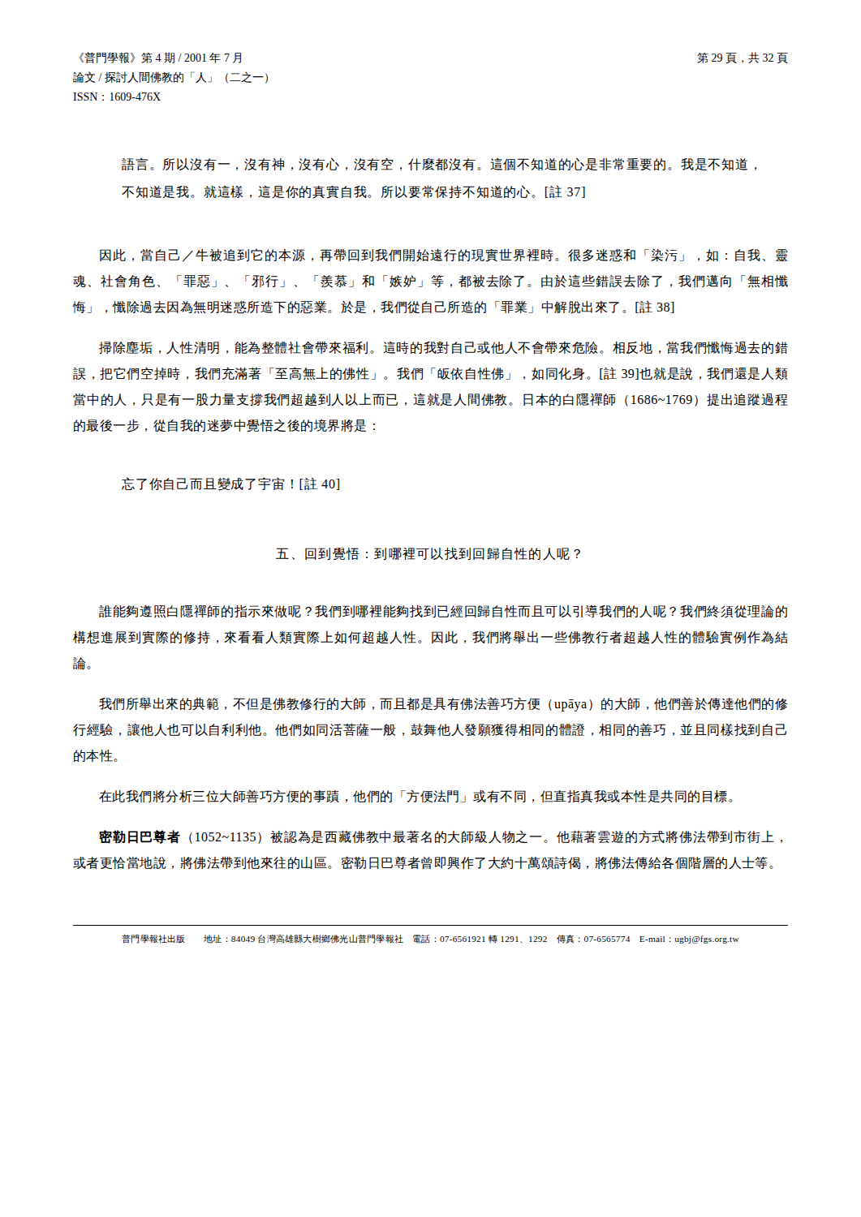《普門學報》第 4 期 / 2001 年 7 月
第 29 頁，共 32 頁
論文 / 探討人間佛教的「人」（二之一）
ISSN：1609-476X
語言。所以沒有一，沒有神，沒有心，沒有空，什麼都沒有。這個不知道的心是非常重要的。我是不知道，不知道是我。就這樣，這是你的真實自我。所以要常保持不知道的心。[註 37]
因此，當自己／牛被追到它的本源，再帶回到我們開始遠行的現實世界裡時。很多迷惑和「染污」，如：自我、靈魂、社會角色、「罪惡」、「邪行」、「羨慕」和「嫉妒」等，都被去除了。由於這些錯誤去除了，我們邁向「無相懺悔」，懺除過去因為無明迷惑所造下的惡業。於是，我們從自己所造的「罪業」中解脫出來了。[註 38]
掃除塵垢，人性清明，能為整體社會帶來福利。這時的我對自己或他人不會帶來危險。相反地，當我們懺悔過去的錯誤，把它們空掉時，我們充滿著「至高無上的佛性」。我們「皈依自性佛」，如同化身。[註 39]也就是說，我們還是人類當中的人，只是有一股力量支撐我們超越到人以上而已，這就是人間佛教。日本的白隱禪師（1686~1769）提出追蹤過程的最後一步，從自我的迷夢中覺悟之後的境界將是：
忘了你自己而且變成了宇宙！[註 40]
五、回到覺悟：到哪裡可以找到回歸自性的人呢？
誰能夠遵照白隱禪師的指示來做呢？我們到哪裡能夠找到已經回歸自性而且可以引導我們的人呢？我們終須從理論的構想進展到實際的修持，來看看人類實際上如何超越人性。因此，我們將舉出一些佛教行者超越人性的體驗實例作為結論。
我們所舉出來的典範，不但是佛教修行的大師，而且都是具有佛法善巧方便（upāya）的大師，他們善於傳達他們的修行經驗，讓他人也可以自利利他。他們如同活菩薩一般，鼓舞他人發願獲得相同的體證，相同的善巧，並且同樣找到自己的本性。
在此我們將分析三位大師善巧方便的事蹟，他們的「方便法門」或有不同，但直指真我或本性是共同的目標。
密勒日巴尊者（1052~1135）被認為是西藏佛教中最著名的大師級人物之一。他藉著雲遊的方式將佛法帶到市街上，或者更恰當地說，將佛法帶到他來往的山區。密勒日巴尊者曾即興作了大約十萬頌詩偈，將佛法傳給各個階層的人士等。
普門學報社出版　　地址：84049 台灣高雄縣大樹鄉佛光山普門學報社　電話：07-6561921 轉 1291、1292　傳真：07-6565774　E-mail：ugbj@fgs.org.tw